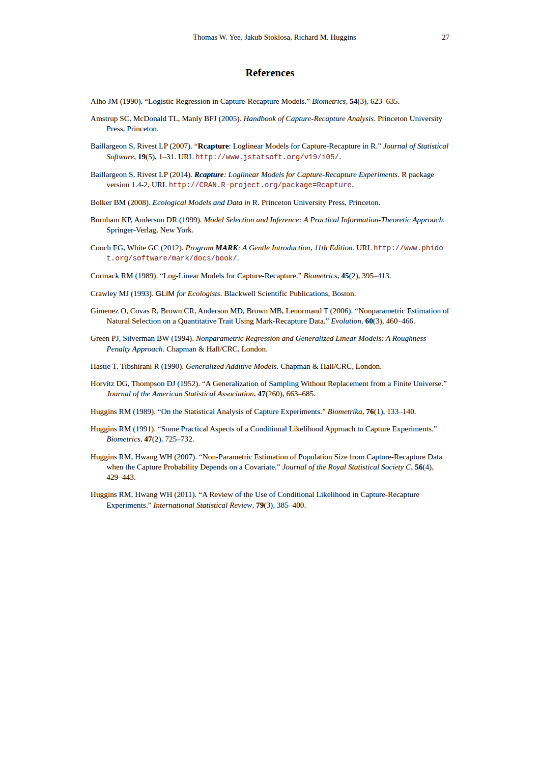Thomas W. Yee, Jakub Stoklosa, Richard M. Huggins
27
References
Alho JM (1990). “Logistic Regression in Capture-Recapture Models.” Biometrics, 54(3), 623–635.
Amstrup SC, McDonald TL, Manly BFJ (2005). Handbook of Capture-Recapture Analysis. Princeton University Press, Princeton.
Baillargeon S, Rivest LP (2007). “Rcapture: Loglinear Models for Capture-Recapture in R.” Journal of Statistical Software, 19(5), 1–31. URL http://www.jstatsoft.org/v19/i05/.
Baillargeon S, Rivest LP (2014). Rcapture: Loglinear Models for Capture-Recapture Experiments. R package version 1.4-2, URL http://CRAN.R-project.org/package=Rcapture.
Bolker BM (2008). Ecological Models and Data in R. Princeton University Press, Princeton.
Burnham KP, Anderson DR (1999). Model Selection and Inference: A Practical Information-Theoretic Approach. Springer-Verlag, New York.
Cooch EG, White GC (2012). Program MARK: A Gentle Introduction, 11th Edition. URL http://www.phidot.org/software/mark/docs/book/.
Cormack RM (1989). “Log-Linear Models for Capture-Recapture.” Biometrics, 45(2), 395–413.
Crawley MJ (1993). GLIM for Ecologists. Blackwell Scientific Publications, Boston.
Gimenez O, Covas R, Brown CR, Anderson MD, Brown MB, Lenormand T (2006). “Nonparametric Estimation of Natural Selection on a Quantitative Trait Using Mark-Recapture Data.” Evolution, 60(3), 460–466.
Green PJ, Silverman BW (1994). Nonparametric Regression and Generalized Linear Models: A Roughness Penalty Approach. Chapman & Hall/CRC, London.
Hastie T, Tibshirani R (1990). Generalized Additive Models. Chapman & Hall/CRC, London.
Horvitz DG, Thompson DJ (1952). “A Generalization of Sampling Without Replacement from a Finite Universe.” Journal of the American Statistical Association, 47(260), 663–685.
Huggins RM (1989). “On the Statistical Analysis of Capture Experiments.” Biometrika, 76(1), 133–140.
Huggins RM (1991). “Some Practical Aspects of a Conditional Likelihood Approach to Capture Experiments.” Biometrics, 47(2), 725–732.
Huggins RM, Hwang WH (2007). “Non-Parametric Estimation of Population Size from Capture-Recapture Data when the Capture Probability Depends on a Covariate.” Journal of the Royal Statistical Society C, 56(4), 429–443.
Huggins RM, Hwang WH (2011). “A Review of the Use of Conditional Likelihood in Capture-Recapture Experiments.” International Statistical Review, 79(3), 385–400.